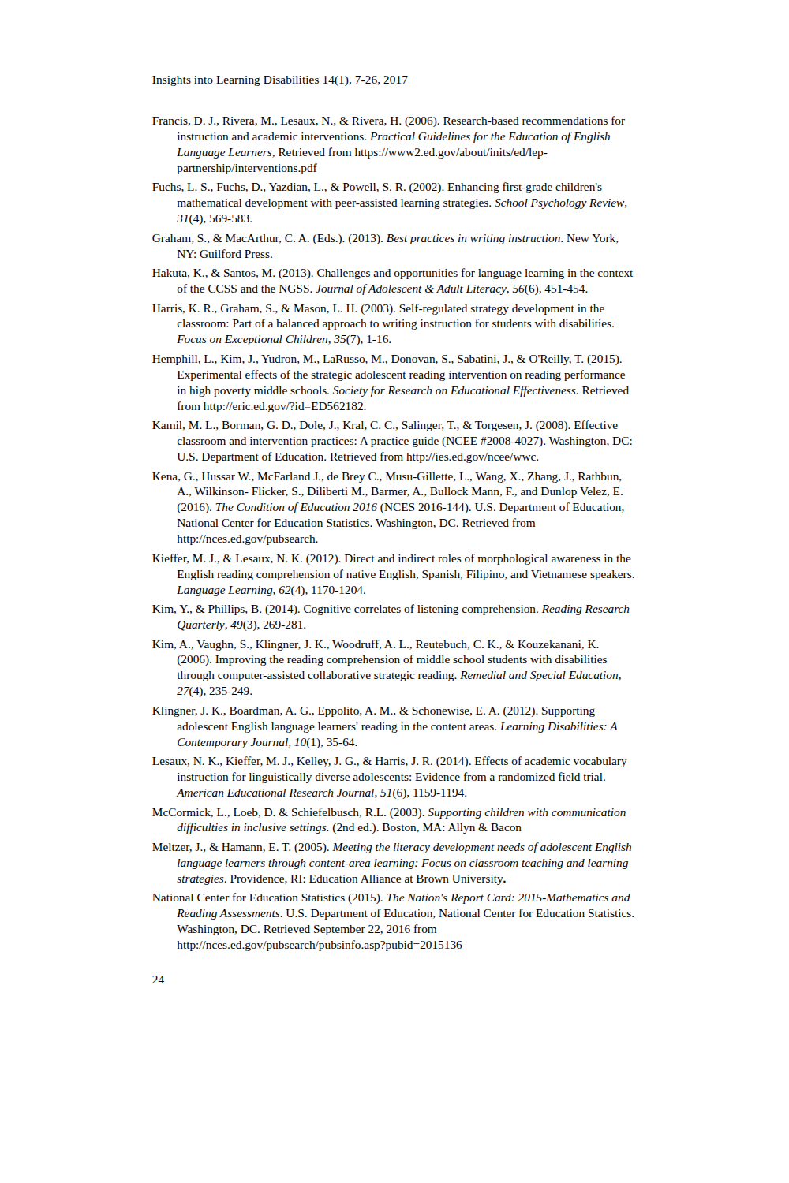Insights into Learning Disabilities 14(1), 7-26, 2017
Francis, D. J., Rivera, M., Lesaux, N., & Rivera, H. (2006). Research-based recommendations for instruction and academic interventions. Practical Guidelines for the Education of English Language Learners, Retrieved from https://www2.ed.gov/about/inits/ed/lep-partnership/interventions.pdf
Fuchs, L. S., Fuchs, D., Yazdian, L., & Powell, S. R. (2002). Enhancing first-grade children's mathematical development with peer-assisted learning strategies. School Psychology Review, 31(4), 569-583.
Graham, S., & MacArthur, C. A. (Eds.). (2013). Best practices in writing instruction. New York, NY: Guilford Press.
Hakuta, K., & Santos, M. (2013). Challenges and opportunities for language learning in the context of the CCSS and the NGSS. Journal of Adolescent & Adult Literacy, 56(6), 451-454.
Harris, K. R., Graham, S., & Mason, L. H. (2003). Self-regulated strategy development in the classroom: Part of a balanced approach to writing instruction for students with disabilities. Focus on Exceptional Children, 35(7), 1-16.
Hemphill, L., Kim, J., Yudron, M., LaRusso, M., Donovan, S., Sabatini, J., & O'Reilly, T. (2015). Experimental effects of the strategic adolescent reading intervention on reading performance in high poverty middle schools. Society for Research on Educational Effectiveness. Retrieved from http://eric.ed.gov/?id=ED562182.
Kamil, M. L., Borman, G. D., Dole, J., Kral, C. C., Salinger, T., & Torgesen, J. (2008). Effective classroom and intervention practices: A practice guide (NCEE #2008-4027). Washington, DC: U.S. Department of Education. Retrieved from http://ies.ed.gov/ncee/wwc.
Kena, G., Hussar W., McFarland J., de Brey C., Musu-Gillette, L., Wang, X., Zhang, J., Rathbun, A., Wilkinson- Flicker, S., Diliberti M., Barmer, A., Bullock Mann, F., and Dunlop Velez, E. (2016). The Condition of Education 2016 (NCES 2016-144). U.S. Department of Education, National Center for Education Statistics. Washington, DC. Retrieved from http://nces.ed.gov/pubsearch.
Kieffer, M. J., & Lesaux, N. K. (2012). Direct and indirect roles of morphological awareness in the English reading comprehension of native English, Spanish, Filipino, and Vietnamese speakers. Language Learning, 62(4), 1170-1204.
Kim, Y., & Phillips, B. (2014). Cognitive correlates of listening comprehension. Reading Research Quarterly, 49(3), 269-281.
Kim, A., Vaughn, S., Klingner, J. K., Woodruff, A. L., Reutebuch, C. K., & Kouzekanani, K. (2006). Improving the reading comprehension of middle school students with disabilities through computer-assisted collaborative strategic reading. Remedial and Special Education, 27(4), 235-249.
Klingner, J. K., Boardman, A. G., Eppolito, A. M., & Schonewise, E. A. (2012). Supporting adolescent English language learners' reading in the content areas. Learning Disabilities: A Contemporary Journal, 10(1), 35-64.
Lesaux, N. K., Kieffer, M. J., Kelley, J. G., & Harris, J. R. (2014). Effects of academic vocabulary instruction for linguistically diverse adolescents: Evidence from a randomized field trial. American Educational Research Journal, 51(6), 1159-1194.
McCormick, L., Loeb, D. & Schiefelbusch, R.L. (2003). Supporting children with communication difficulties in inclusive settings. (2nd ed.). Boston, MA: Allyn & Bacon
Meltzer, J., & Hamann, E. T. (2005). Meeting the literacy development needs of adolescent English language learners through content-area learning: Focus on classroom teaching and learning strategies. Providence, RI: Education Alliance at Brown University.
National Center for Education Statistics (2015). The Nation's Report Card: 2015-Mathematics and Reading Assessments. U.S. Department of Education, National Center for Education Statistics. Washington, DC. Retrieved September 22, 2016 from http://nces.ed.gov/pubsearch/pubsinfo.asp?pubid=2015136
24